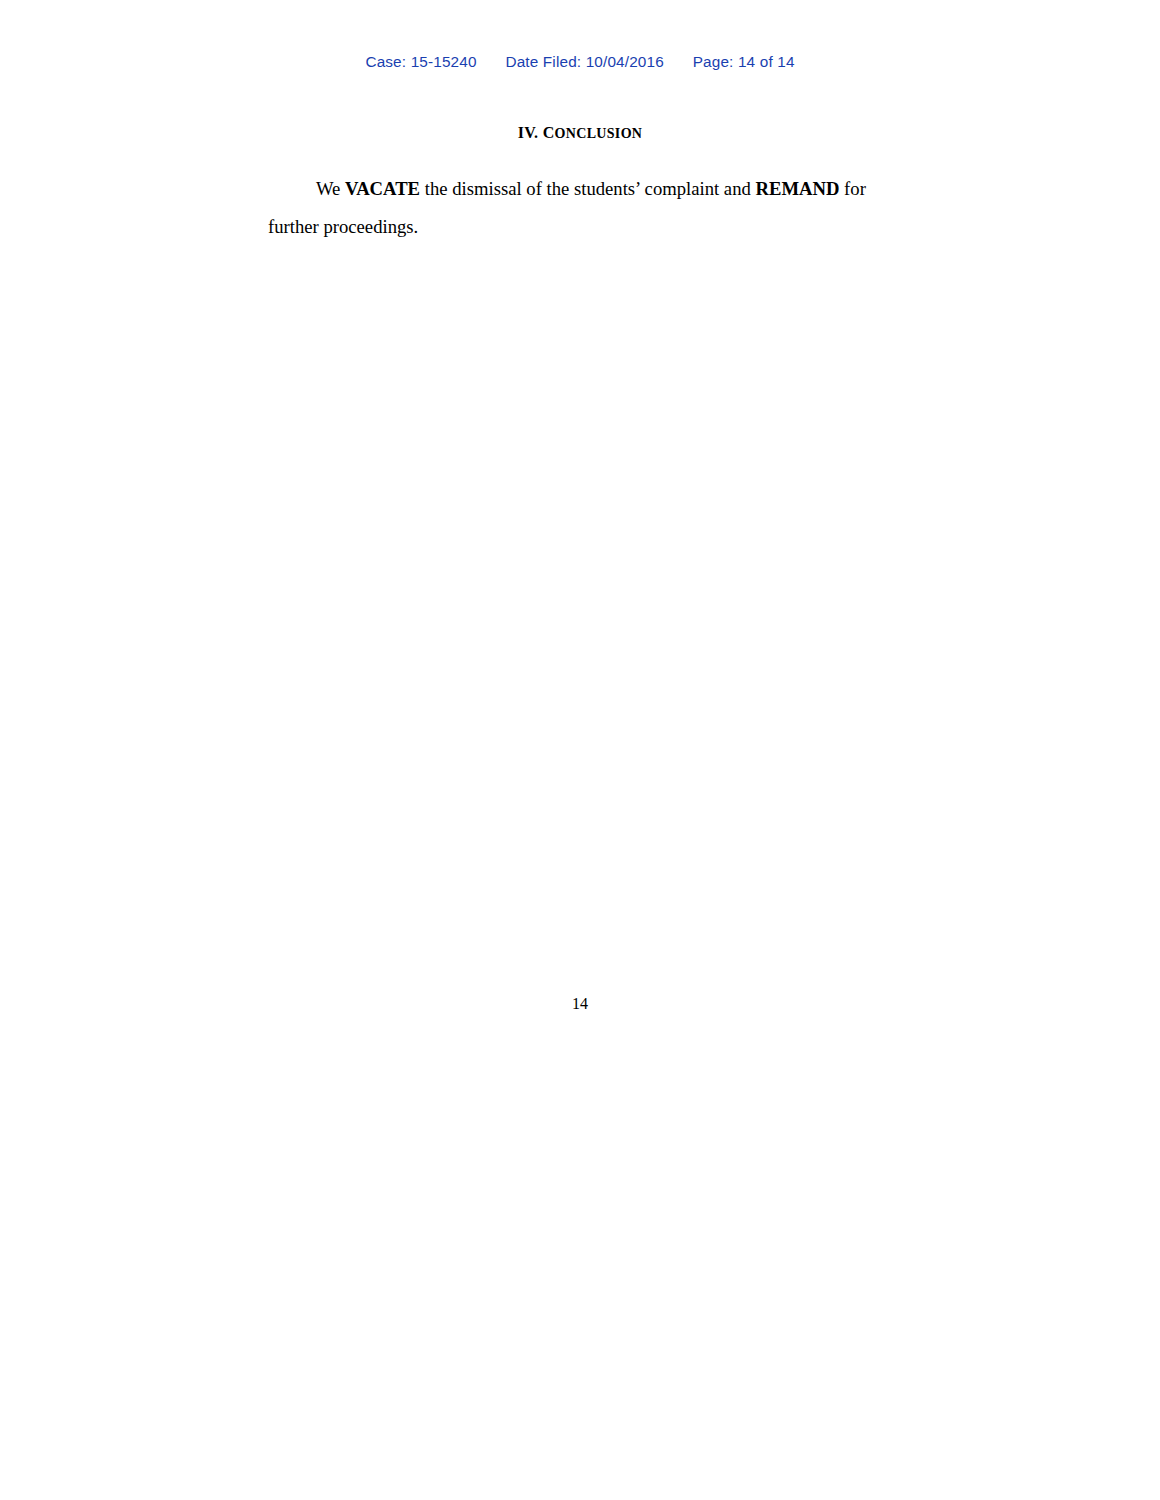Case: 15-15240 Date Filed: 10/04/2016 Page: 14 of 14
IV. CONCLUSION
We VACATE the dismissal of the students’ complaint and REMAND for further proceedings.
14